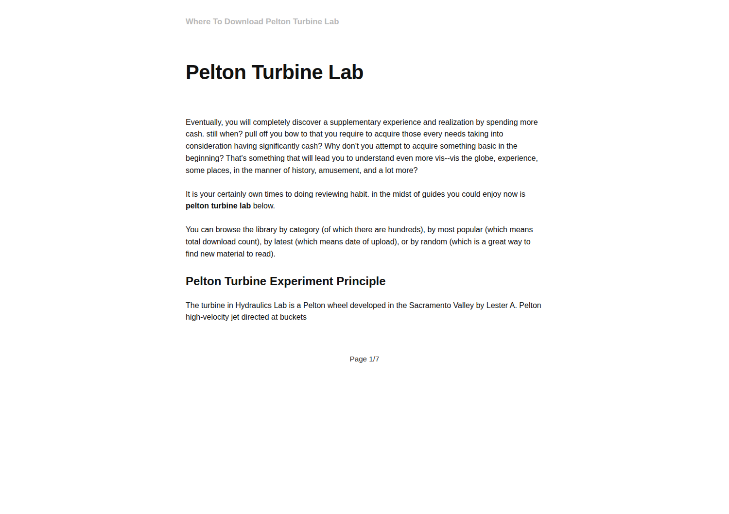Where To Download Pelton Turbine Lab
Pelton Turbine Lab
Eventually, you will completely discover a supplementary experience and realization by spending more cash. still when? pull off you bow to that you require to acquire those every needs taking into consideration having significantly cash? Why don't you attempt to acquire something basic in the beginning? That's something that will lead you to understand even more vis--vis the globe, experience, some places, in the manner of history, amusement, and a lot more?
It is your certainly own times to doing reviewing habit. in the midst of guides you could enjoy now is pelton turbine lab below.
You can browse the library by category (of which there are hundreds), by most popular (which means total download count), by latest (which means date of upload), or by random (which is a great way to find new material to read).
Pelton Turbine Experiment Principle
The turbine in Hydraulics Lab is a Pelton wheel developed in the Sacramento Valley by Lester A. Pelton high-velocity jet directed at buckets
Page 1/7